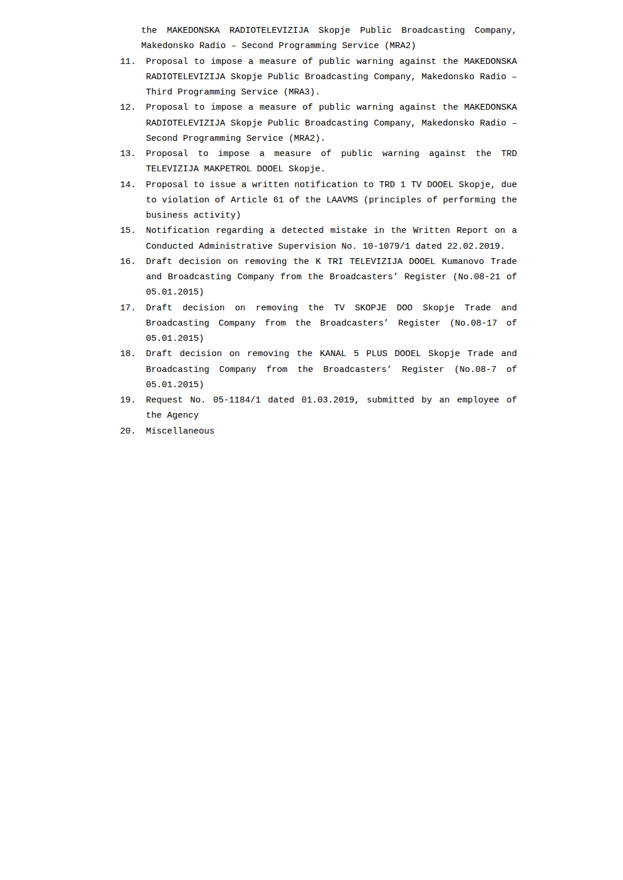the MAKEDONSKA RADIOTELEVIZIJA Skopje Public Broadcasting Company, Makedonsko Radio – Second Programming Service (MRA2)
Proposal to impose a measure of public warning against the MAKEDONSKA RADIOTELEVIZIJA Skopje Public Broadcasting Company, Makedonsko Radio – Third Programming Service (MRA3).
Proposal to impose a measure of public warning against the MAKEDONSKA RADIOTELEVIZIJA Skopje Public Broadcasting Company, Makedonsko Radio – Second Programming Service (MRA2).
Proposal to impose a measure of public warning against the TRD TELEVIZIJA MAKPETROL DOOEL Skopje.
Proposal to issue a written notification to TRD 1 TV DOOEL Skopje, due to violation of Article 61 of the LAAVMS (principles of performing the business activity)
Notification regarding a detected mistake in the Written Report on a Conducted Administrative Supervision No. 10-1079/1 dated 22.02.2019.
Draft decision on removing the K TRI TELEVIZIJA DOOEL Kumanovo Trade and Broadcasting Company from the Broadcasters’ Register (No.08-21 of 05.01.2015)
Draft decision on removing the TV SKOPJE DOO Skopje Trade and Broadcasting Company from the Broadcasters’ Register (No.08-17 of 05.01.2015)
Draft decision on removing the KANAL 5 PLUS DOOEL Skopje Trade and Broadcasting Company from the Broadcasters’ Register (No.08-7 of 05.01.2015)
Request No. 05-1184/1 dated 01.03.2019, submitted by an employee of the Agency
Miscellaneous